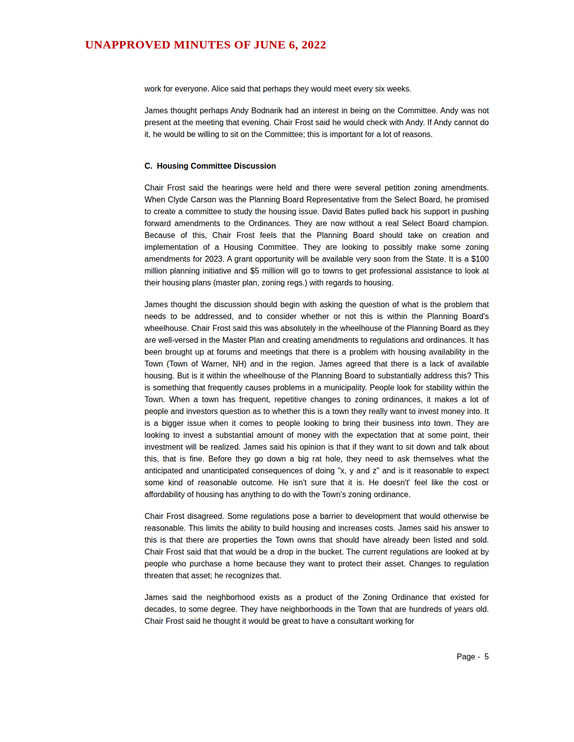UNAPPROVED MINUTES OF JUNE 6, 2022
work for everyone. Alice said that perhaps they would meet every six weeks.
James thought perhaps Andy Bodnarik had an interest in being on the Committee. Andy was not present at the meeting that evening. Chair Frost said he would check with Andy. If Andy cannot do it, he would be willing to sit on the Committee; this is important for a lot of reasons.
C. Housing Committee Discussion
Chair Frost said the hearings were held and there were several petition zoning amendments. When Clyde Carson was the Planning Board Representative from the Select Board, he promised to create a committee to study the housing issue. David Bates pulled back his support in pushing forward amendments to the Ordinances. They are now without a real Select Board champion. Because of this, Chair Frost feels that the Planning Board should take on creation and implementation of a Housing Committee. They are looking to possibly make some zoning amendments for 2023. A grant opportunity will be available very soon from the State. It is a $100 million planning initiative and $5 million will go to towns to get professional assistance to look at their housing plans (master plan, zoning regs.) with regards to housing.
James thought the discussion should begin with asking the question of what is the problem that needs to be addressed, and to consider whether or not this is within the Planning Board's wheelhouse. Chair Frost said this was absolutely in the wheelhouse of the Planning Board as they are well-versed in the Master Plan and creating amendments to regulations and ordinances. It has been brought up at forums and meetings that there is a problem with housing availability in the Town (Town of Warner, NH) and in the region. James agreed that there is a lack of available housing. But is it within the wheelhouse of the Planning Board to substantially address this? This is something that frequently causes problems in a municipality. People look for stability within the Town. When a town has frequent, repetitive changes to zoning ordinances, it makes a lot of people and investors question as to whether this is a town they really want to invest money into. It is a bigger issue when it comes to people looking to bring their business into town. They are looking to invest a substantial amount of money with the expectation that at some point, their investment will be realized. James said his opinion is that if they want to sit down and talk about this, that is fine. Before they go down a big rat hole, they need to ask themselves what the anticipated and unanticipated consequences of doing "x, y and z" and is it reasonable to expect some kind of reasonable outcome. He isn't sure that it is. He doesn't' feel like the cost or affordability of housing has anything to do with the Town's zoning ordinance.
Chair Frost disagreed. Some regulations pose a barrier to development that would otherwise be reasonable. This limits the ability to build housing and increases costs. James said his answer to this is that there are properties the Town owns that should have already been listed and sold. Chair Frost said that that would be a drop in the bucket. The current regulations are looked at by people who purchase a home because they want to protect their asset. Changes to regulation threaten that asset; he recognizes that.
James said the neighborhood exists as a product of the Zoning Ordinance that existed for decades, to some degree. They have neighborhoods in the Town that are hundreds of years old. Chair Frost said he thought it would be great to have a consultant working for
Page - 5